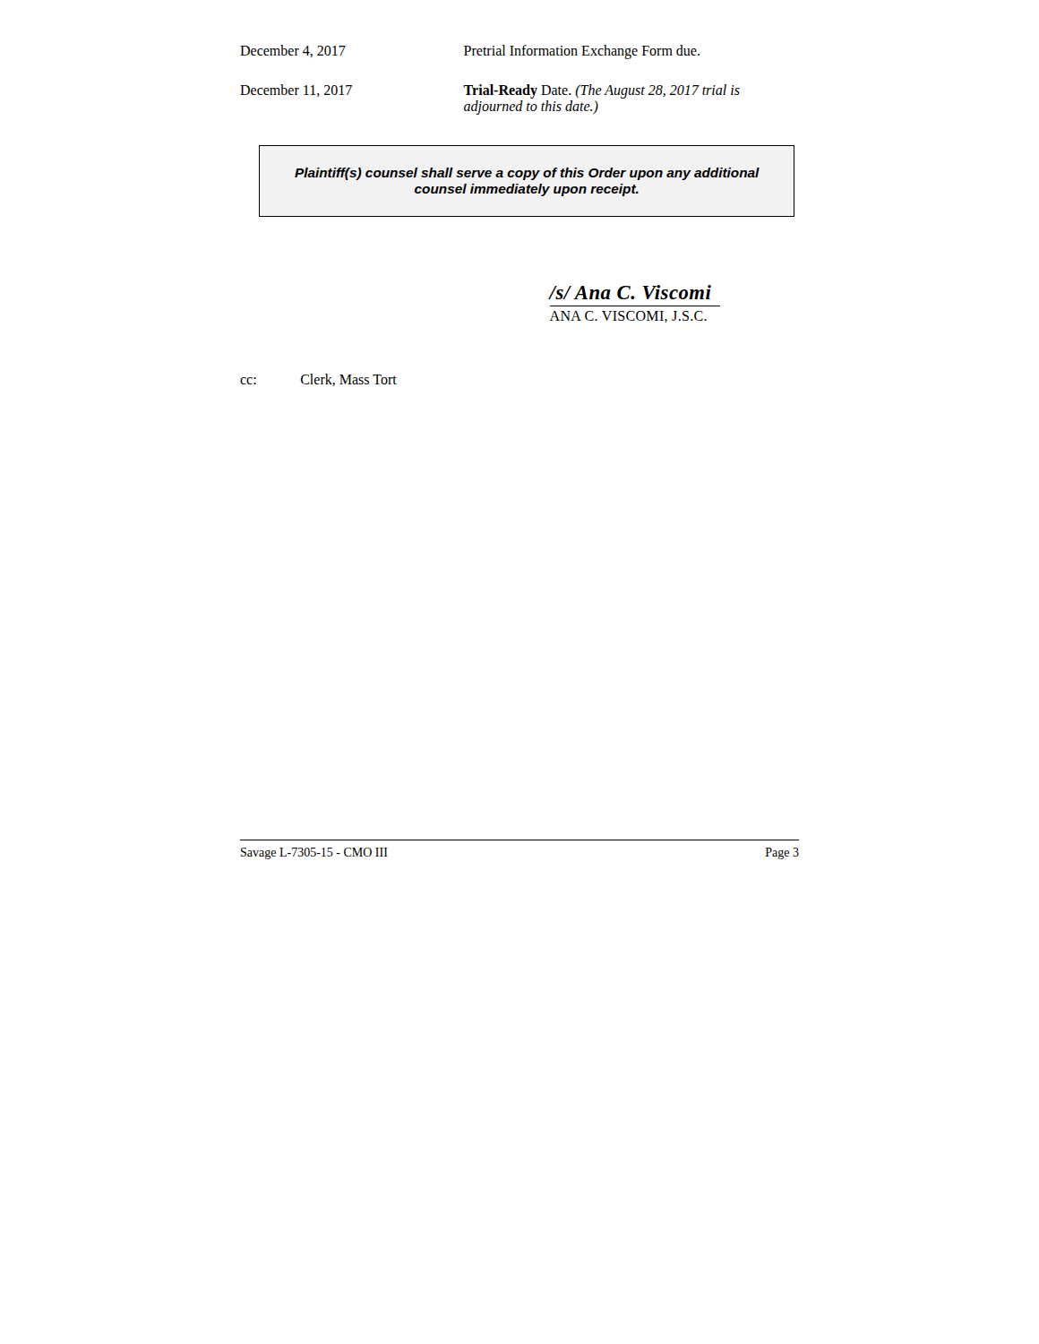December 4, 2017
Pretrial Information Exchange Form due.
December 11, 2017
Trial-Ready Date. (The August 28, 2017 trial is adjourned to this date.)
Plaintiff(s) counsel shall serve a copy of this Order upon any additional counsel immediately upon receipt.
/s/ Ana C. Viscomi
ANA C. VISCOMI, J.S.C.
cc:
Clerk, Mass Tort
Savage L-7305-15 - CMO III
Page 3